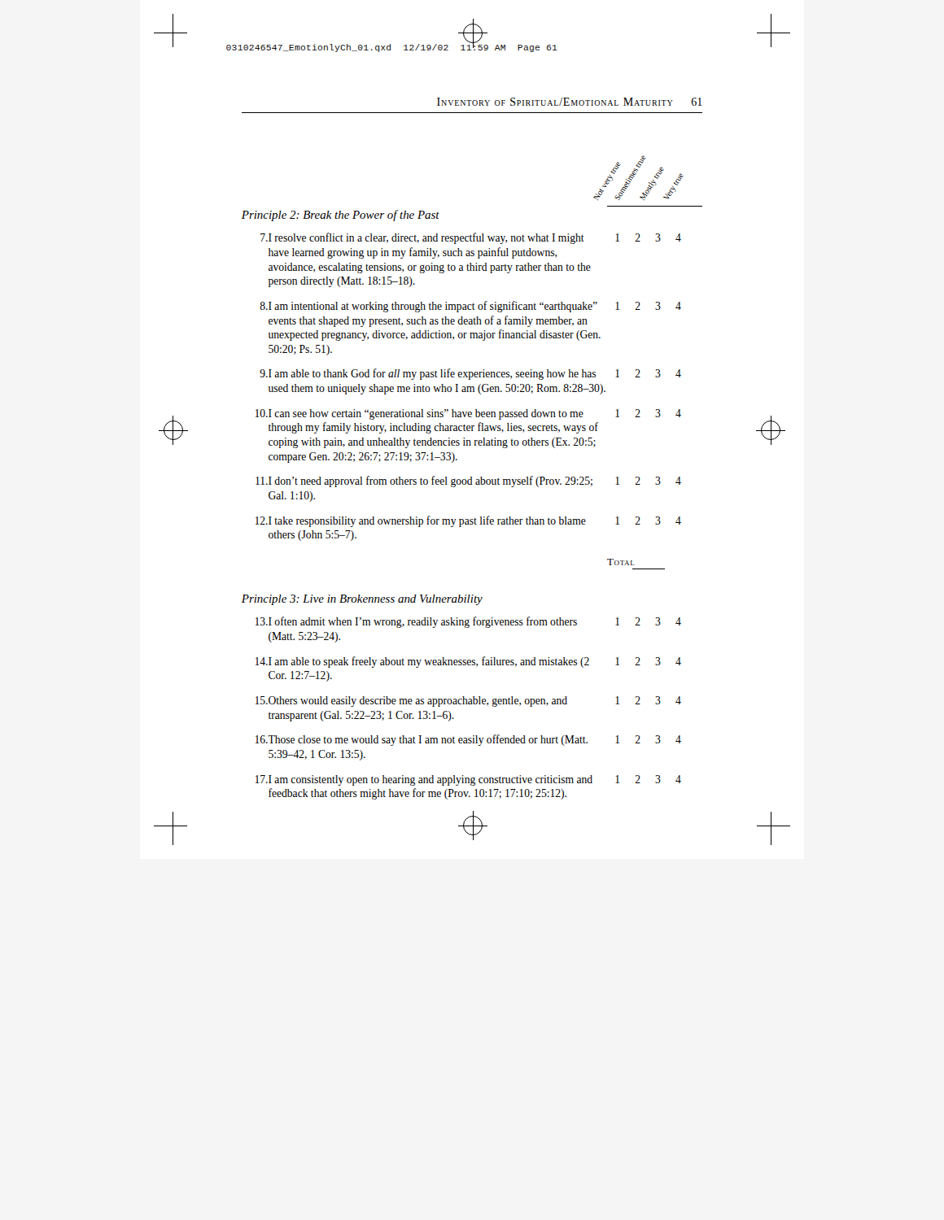0310246547_EmotionlyCh_01.qxd 12/19/02 11:59 AM Page 61
Inventory of Spiritual/Emotional Maturity 61
Not very true Sometimes true Mostly true Very true
Principle 2: Break the Power of the Past
| 7. | I resolve conflict in a clear, direct, and respectful way, not what I might have learned growing up in my family, such as painful putdowns, avoidance, escalating tensions, or going to a third party rather than to the person directly (Matt. 18:15–18). | 1 2 3 4 |
| 8. | I am intentional at working through the impact of significant “earthquake” events that shaped my present, such as the death of a family member, an unexpected pregnancy, divorce, addiction, or major financial disaster (Gen. 50:20; Ps. 51). | 1 2 3 4 |
| 9. | I am able to thank God for all my past life experiences, seeing how he has used them to uniquely shape me into who I am (Gen. 50:20; Rom. 8:28–30). | 1 2 3 4 |
| 10. | I can see how certain “generational sins” have been passed down to me through my family history, including character flaws, lies, secrets, ways of coping with pain, and unhealthy tendencies in relating to others (Ex. 20:5; compare Gen. 20:2; 26:7; 27:19; 37:1–33). | 1 2 3 4 |
| 11. | I don’t need approval from others to feel good about myself (Prov. 29:25; Gal. 1:10). | 1 2 3 4 |
| 12. | I take responsibility and ownership for my past life rather than to blame others (John 5:5–7). | 1 2 3 4 |
| | | Total |
Principle 3: Live in Brokenness and Vulnerability
| 13. | I often admit when I’m wrong, readily asking forgiveness from others (Matt. 5:23–24). | 1 2 3 4 |
| 14. | I am able to speak freely about my weaknesses, failures, and mistakes (2 Cor. 12:7–12). | 1 2 3 4 |
| 15. | Others would easily describe me as approachable, gentle, open, and transparent (Gal. 5:22–23; 1 Cor. 13:1–6). | 1 2 3 4 |
| 16. | Those close to me would say that I am not easily offended or hurt (Matt. 5:39–42, 1 Cor. 13:5). | 1 2 3 4 |
| 17. | I am consistently open to hearing and applying constructive criticism and feedback that others might have for me (Prov. 10:17; 17:10; 25:12). | 1 2 3 4 |